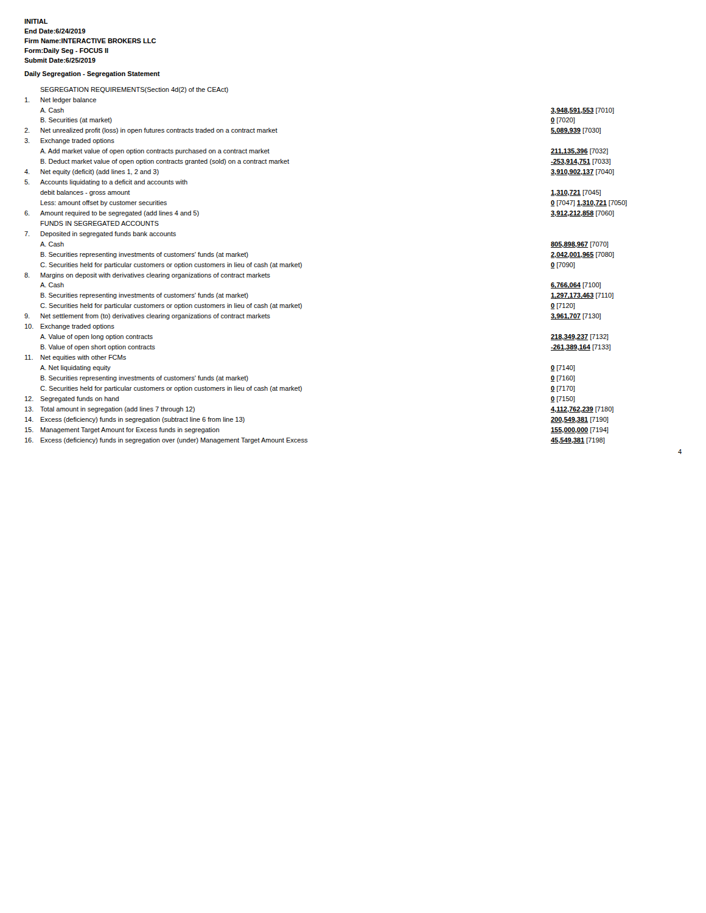INITIAL
End Date:6/24/2019
Firm Name:INTERACTIVE BROKERS LLC
Form:Daily Seg - FOCUS II
Submit Date:6/25/2019
Daily Segregation - Segregation Statement
| | SEGREGATION REQUIREMENTS(Section 4d(2) of the CEAct) | |
| 1. | Net ledger balance | |
| | A. Cash | 3,948,591,553 [7010] |
| | B. Securities (at market) | 0 [7020] |
| 2. | Net unrealized profit (loss) in open futures contracts traded on a contract market | 5,089,939 [7030] |
| 3. | Exchange traded options | |
| | A. Add market value of open option contracts purchased on a contract market | 211,135,396 [7032] |
| | B. Deduct market value of open option contracts granted (sold) on a contract market | -253,914,751 [7033] |
| 4. | Net equity (deficit) (add lines 1, 2 and 3) | 3,910,902,137 [7040] |
| 5. | Accounts liquidating to a deficit and accounts with | |
| | debit balances - gross amount | 1,310,721 [7045] |
| | Less: amount offset by customer securities | 0 [7047] 1,310,721 [7050] |
| 6. | Amount required to be segregated (add lines 4 and 5) | 3,912,212,858 [7060] |
| | FUNDS IN SEGREGATED ACCOUNTS | |
| 7. | Deposited in segregated funds bank accounts | |
| | A. Cash | 805,898,967 [7070] |
| | B. Securities representing investments of customers' funds (at market) | 2,042,001,965 [7080] |
| | C. Securities held for particular customers or option customers in lieu of cash (at market) | 0 [7090] |
| 8. | Margins on deposit with derivatives clearing organizations of contract markets | |
| | A. Cash | 6,766,064 [7100] |
| | B. Securities representing investments of customers' funds (at market) | 1,297,173,463 [7110] |
| | C. Securities held for particular customers or option customers in lieu of cash (at market) | 0 [7120] |
| 9. | Net settlement from (to) derivatives clearing organizations of contract markets | 3,961,707 [7130] |
| 10. | Exchange traded options | |
| | A. Value of open long option contracts | 218,349,237 [7132] |
| | B. Value of open short option contracts | -261,389,164 [7133] |
| 11. | Net equities with other FCMs | |
| | A. Net liquidating equity | 0 [7140] |
| | B. Securities representing investments of customers' funds (at market) | 0 [7160] |
| | C. Securities held for particular customers or option customers in lieu of cash (at market) | 0 [7170] |
| 12. | Segregated funds on hand | 0 [7150] |
| 13. | Total amount in segregation (add lines 7 through 12) | 4,112,762,239 [7180] |
| 14. | Excess (deficiency) funds in segregation (subtract line 6 from line 13) | 200,549,381 [7190] |
| 15. | Management Target Amount for Excess funds in segregation | 155,000,000 [7194] |
| 16. | Excess (deficiency) funds in segregation over (under) Management Target Amount Excess | 45,549,381 [7198] |
4